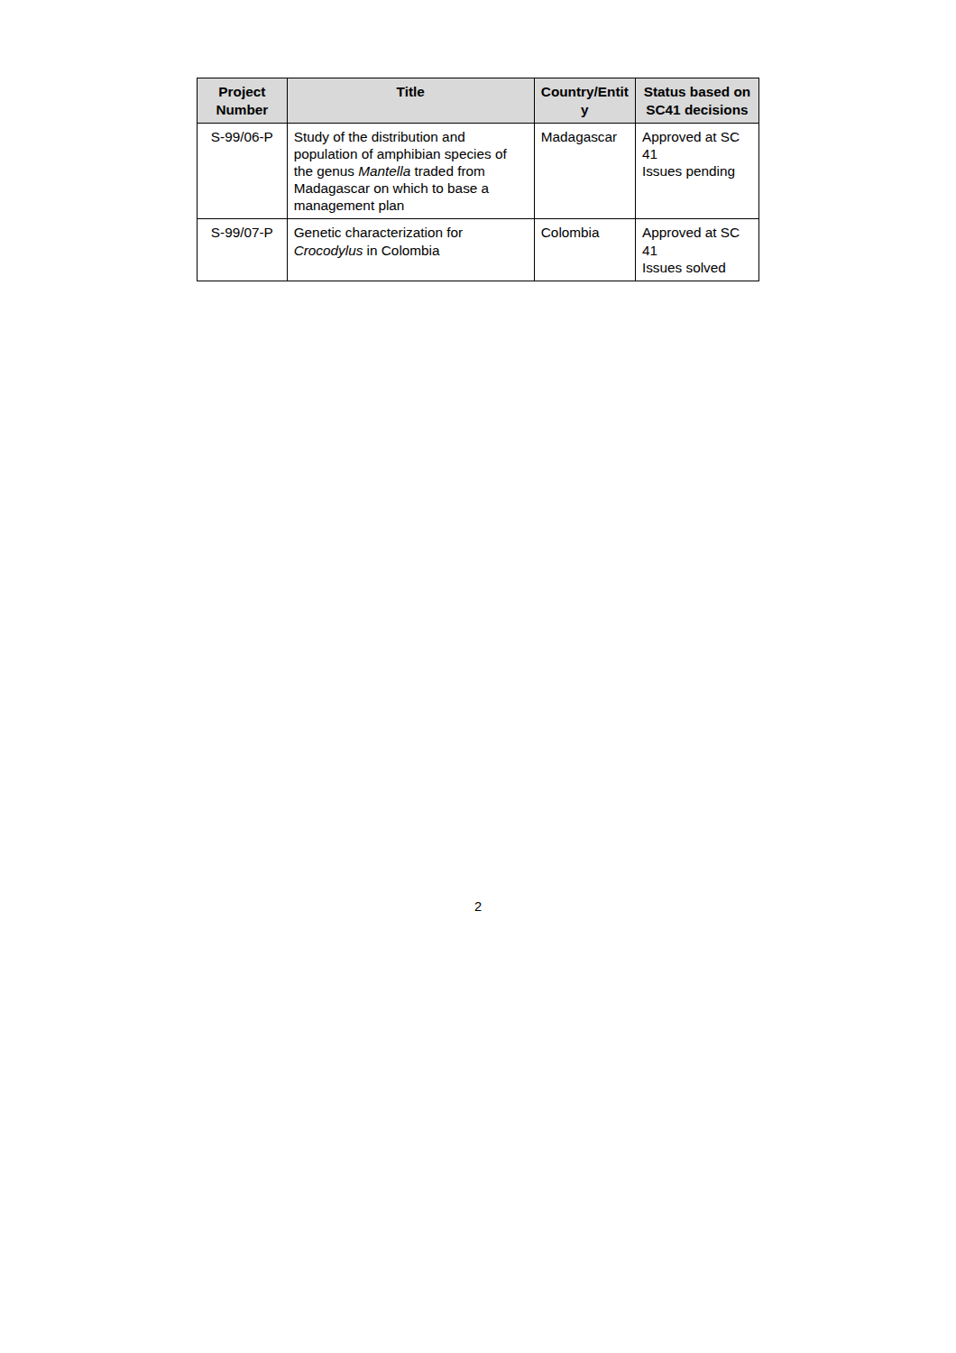| Project Number | Title | Country/Entit y | Status based on SC41 decisions |
| --- | --- | --- | --- |
| S-99/06-P | Study of the distribution and population of amphibian species of the genus Mantella traded from Madagascar on which to base a management plan | Madagascar | Approved at SC 41 Issues pending |
| S-99/07-P | Genetic characterization for Crocodylus in Colombia | Colombia | Approved at SC 41 Issues solved |
2